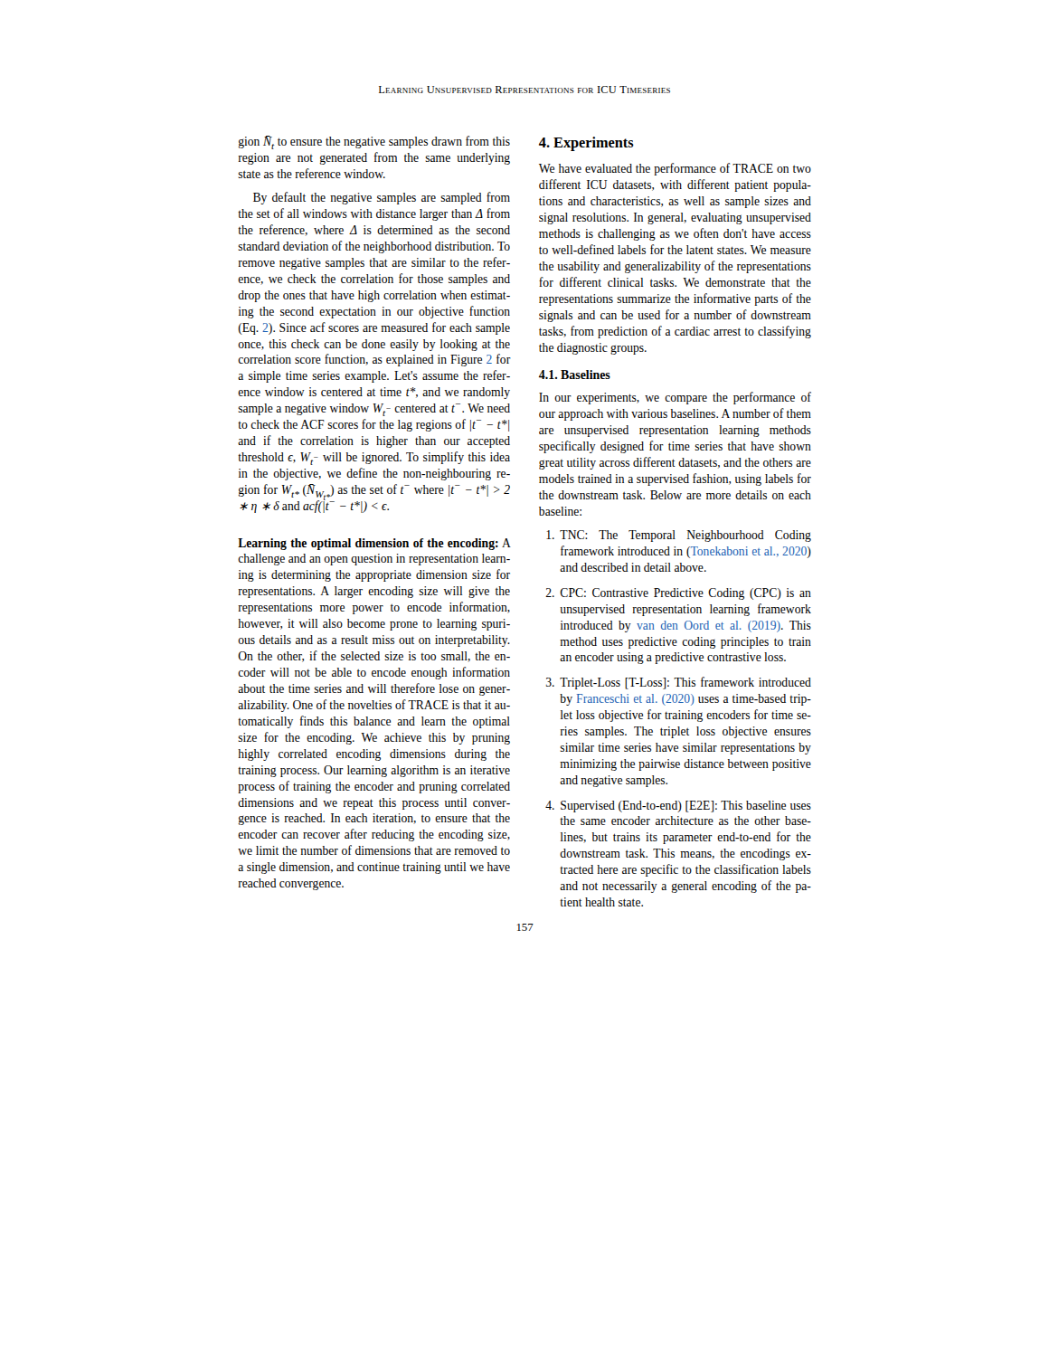Learning Unsupervised Representations for ICU Timeseries
gion N̄t to ensure the negative samples drawn from this region are not generated from the same underlying state as the reference window.
By default the negative samples are sampled from the set of all windows with distance larger than Δ from the reference, where Δ is determined as the second standard deviation of the neighborhood distribution. To remove negative samples that are similar to the reference, we check the correlation for those samples and drop the ones that have high correlation when estimating the second expectation in our objective function (Eq. 2). Since acf scores are measured for each sample once, this check can be done easily by looking at the correlation score function, as explained in Figure 2 for a simple time series example. Let's assume the reference window is centered at time t*, and we randomly sample a negative window Wt− centered at t−. We need to check the ACF scores for the lag regions of |t− − t*| and if the correlation is higher than our accepted threshold ϵ, Wt− will be ignored. To simplify this idea in the objective, we define the non-neighbouring region for Wt* (N̄Wt*) as the set of t− where |t− − t*| > 2 ∗ η ∗ δ and acf(|t− − t*|) < ϵ.
Learning the optimal dimension of the encoding: A challenge and an open question in representation learning is determining the appropriate dimension size for representations. A larger encoding size will give the representations more power to encode information, however, it will also become prone to learning spurious details and as a result miss out on interpretability. On the other, if the selected size is too small, the encoder will not be able to encode enough information about the time series and will therefore lose on generalizability. One of the novelties of TRACE is that it automatically finds this balance and learn the optimal size for the encoding. We achieve this by pruning highly correlated encoding dimensions during the training process. Our learning algorithm is an iterative process of training the encoder and pruning correlated dimensions and we repeat this process until convergence is reached. In each iteration, to ensure that the encoder can recover after reducing the encoding size, we limit the number of dimensions that are removed to a single dimension, and continue training until we have reached convergence.
4. Experiments
We have evaluated the performance of TRACE on two different ICU datasets, with different patient populations and characteristics, as well as sample sizes and signal resolutions. In general, evaluating unsupervised methods is challenging as we often don't have access to well-defined labels for the latent states. We measure the usability and generalizability of the representations for different clinical tasks. We demonstrate that the representations summarize the informative parts of the signals and can be used for a number of downstream tasks, from prediction of a cardiac arrest to classifying the diagnostic groups.
4.1. Baselines
In our experiments, we compare the performance of our approach with various baselines. A number of them are unsupervised representation learning methods specifically designed for time series that have shown great utility across different datasets, and the others are models trained in a supervised fashion, using labels for the downstream task. Below are more details on each baseline:
TNC: The Temporal Neighbourhood Coding framework introduced in (Tonekaboni et al., 2020) and described in detail above.
CPC: Contrastive Predictive Coding (CPC) is an unsupervised representation learning framework introduced by van den Oord et al. (2019). This method uses predictive coding principles to train an encoder using a predictive contrastive loss.
Triplet-Loss [T-Loss]: This framework introduced by Franceschi et al. (2020) uses a time-based triplet loss objective for training encoders for time series samples. The triplet loss objective ensures similar time series have similar representations by minimizing the pairwise distance between positive and negative samples.
Supervised (End-to-end) [E2E]: This baseline uses the same encoder architecture as the other baselines, but trains its parameter end-to-end for the downstream task. This means, the encodings extracted here are specific to the classification labels and not necessarily a general encoding of the patient health state.
157